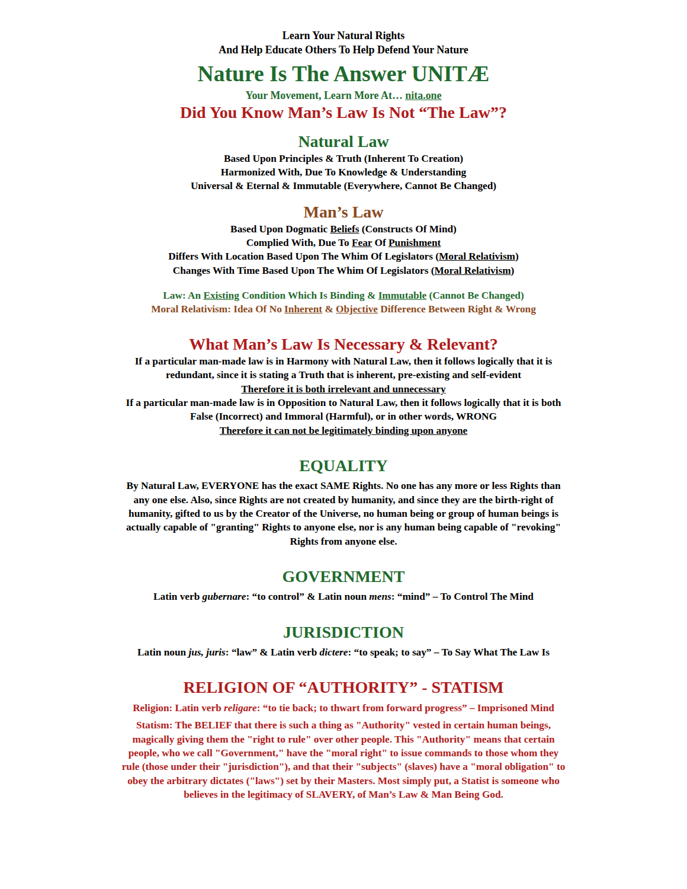Learn Your Natural Rights
And Help Educate Others To Help Defend Your Nature
Nature Is The Answer UNITÆ
Your Movement, Learn More At… nita.one
Did You Know Man’s Law Is Not “The Law”?
Natural Law
Based Upon Principles & Truth (Inherent To Creation)
Harmonized With, Due To Knowledge & Understanding
Universal & Eternal & Immutable (Everywhere, Cannot Be Changed)
Man’s Law
Based Upon Dogmatic Beliefs (Constructs Of Mind)
Complied With, Due To Fear Of Punishment
Differs With Location Based Upon The Whim Of Legislators (Moral Relativism)
Changes With Time Based Upon The Whim Of Legislators (Moral Relativism)
Law: An Existing Condition Which Is Binding & Immutable (Cannot Be Changed)
Moral Relativism: Idea Of No Inherent & Objective Difference Between Right & Wrong
What Man’s Law Is Necessary & Relevant?
If a particular man-made law is in Harmony with Natural Law, then it follows logically that it is redundant, since it is stating a Truth that is inherent, pre-existing and self-evident
Therefore it is both irrelevant and unnecessary
If a particular man-made law is in Opposition to Natural Law, then it follows logically that it is both False (Incorrect) and Immoral (Harmful), or in other words, WRONG
Therefore it can not be legitimately binding upon anyone
EQUALITY
By Natural Law, EVERYONE has the exact SAME Rights. No one has any more or less Rights than any one else. Also, since Rights are not created by humanity, and since they are the birth-right of humanity, gifted to us by the Creator of the Universe, no human being or group of human beings is actually capable of "granting" Rights to anyone else, nor is any human being capable of "revoking" Rights from anyone else.
GOVERNMENT
Latin verb gubernare: “to control” & Latin noun mens: “mind” – To Control The Mind
JURISDICTION
Latin noun jus, juris: “law” & Latin verb dictere: “to speak; to say” – To Say What The Law Is
RELIGION OF “AUTHORITY” - STATISM
Religion: Latin verb religare: “to tie back; to thwart from forward progress” – Imprisoned Mind
Statism: The BELIEF that there is such a thing as "Authority" vested in certain human beings, magically giving them the "right to rule" over other people. This "Authority" means that certain people, who we call "Government," have the "moral right" to issue commands to those whom they rule (those under their "jurisdiction"), and that their "subjects" (slaves) have a "moral obligation" to obey the arbitrary dictates ("laws") set by their Masters. Most simply put, a Statist is someone who believes in the legitimacy of SLAVERY, of Man’s Law & Man Being God.